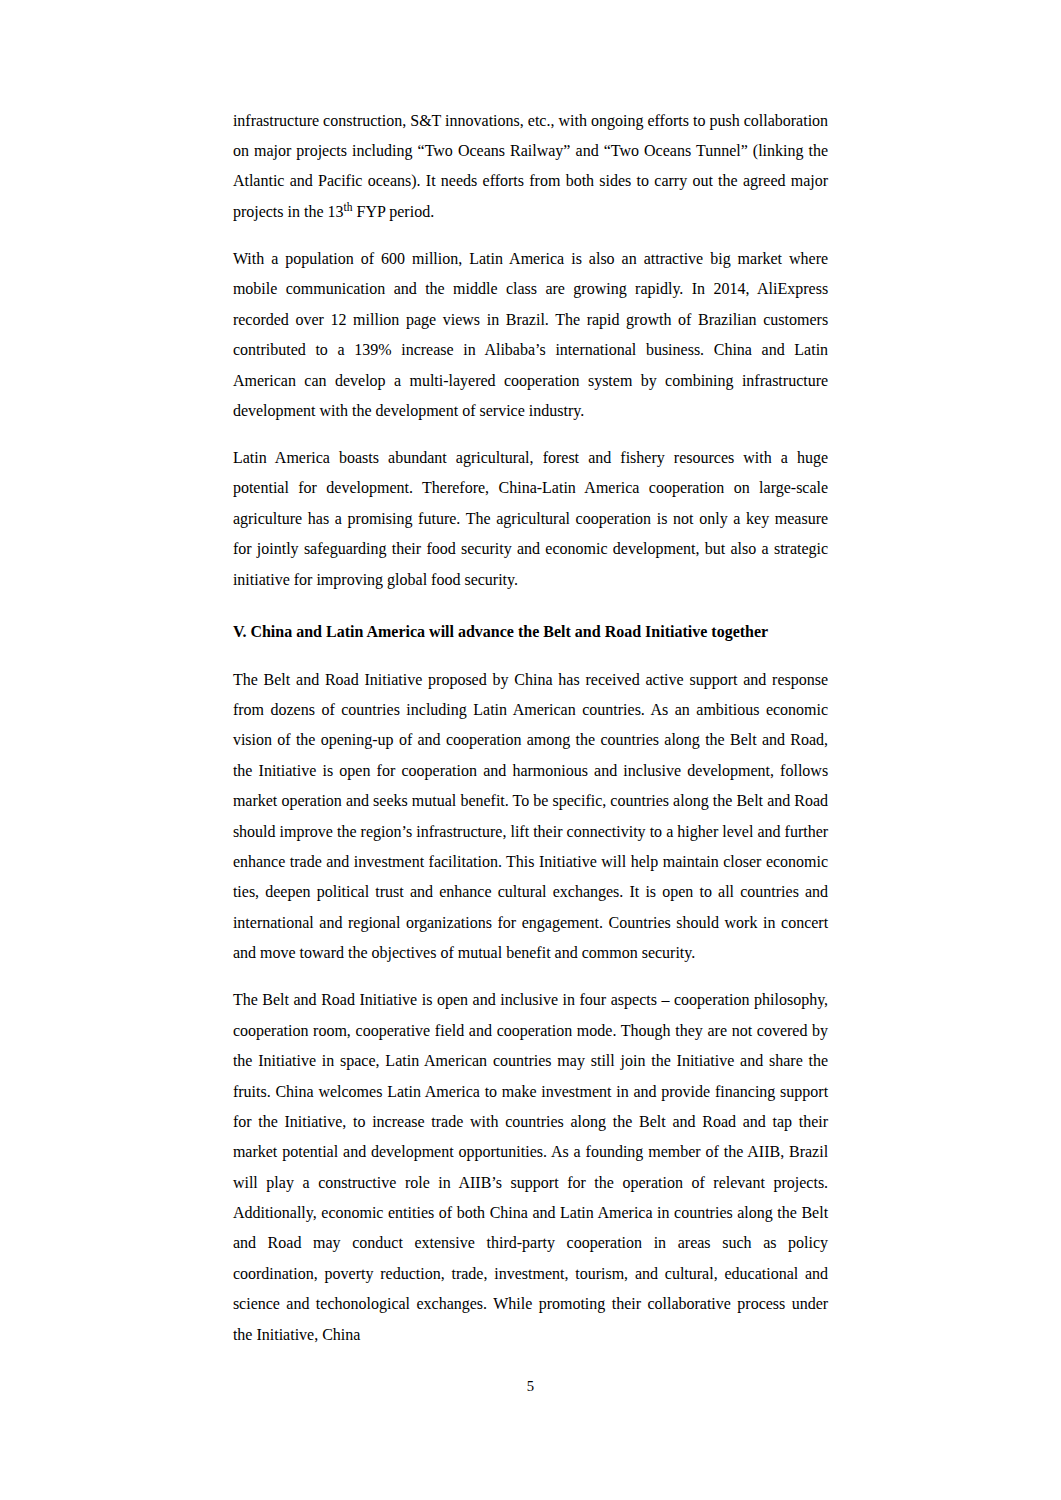infrastructure construction, S&T innovations, etc., with ongoing efforts to push collaboration on major projects including “Two Oceans Railway” and “Two Oceans Tunnel” (linking the Atlantic and Pacific oceans). It needs efforts from both sides to carry out the agreed major projects in the 13th FYP period.
With a population of 600 million, Latin America is also an attractive big market where mobile communication and the middle class are growing rapidly. In 2014, AliExpress recorded over 12 million page views in Brazil. The rapid growth of Brazilian customers contributed to a 139% increase in Alibaba’s international business. China and Latin American can develop a multi-layered cooperation system by combining infrastructure development with the development of service industry.
Latin America boasts abundant agricultural, forest and fishery resources with a huge potential for development. Therefore, China-Latin America cooperation on large-scale agriculture has a promising future. The agricultural cooperation is not only a key measure for jointly safeguarding their food security and economic development, but also a strategic initiative for improving global food security.
V. China and Latin America will advance the Belt and Road Initiative together
The Belt and Road Initiative proposed by China has received active support and response from dozens of countries including Latin American countries. As an ambitious economic vision of the opening-up of and cooperation among the countries along the Belt and Road, the Initiative is open for cooperation and harmonious and inclusive development, follows market operation and seeks mutual benefit. To be specific, countries along the Belt and Road should improve the region’s infrastructure, lift their connectivity to a higher level and further enhance trade and investment facilitation. This Initiative will help maintain closer economic ties, deepen political trust and enhance cultural exchanges. It is open to all countries and international and regional organizations for engagement. Countries should work in concert and move toward the objectives of mutual benefit and common security.
The Belt and Road Initiative is open and inclusive in four aspects – cooperation philosophy, cooperation room, cooperative field and cooperation mode. Though they are not covered by the Initiative in space, Latin American countries may still join the Initiative and share the fruits. China welcomes Latin America to make investment in and provide financing support for the Initiative, to increase trade with countries along the Belt and Road and tap their market potential and development opportunities. As a founding member of the AIIB, Brazil will play a constructive role in AIIB’s support for the operation of relevant projects. Additionally, economic entities of both China and Latin America in countries along the Belt and Road may conduct extensive third-party cooperation in areas such as policy coordination, poverty reduction, trade, investment, tourism, and cultural, educational and science and techonological exchanges. While promoting their collaborative process under the Initiative, China
5